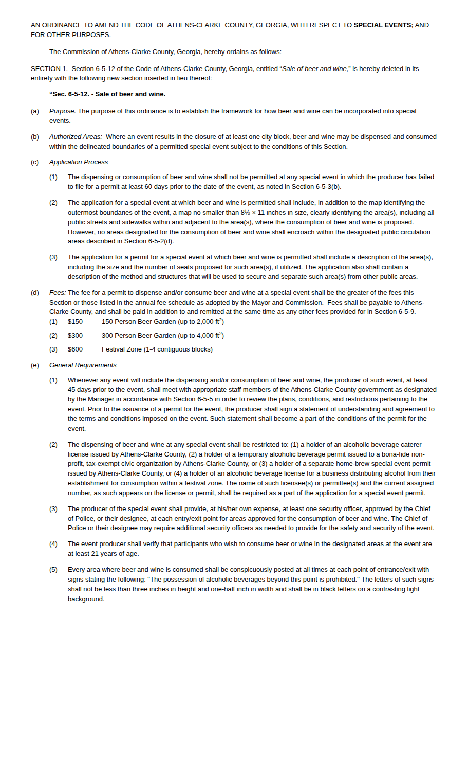AN ORDINANCE TO AMEND THE CODE OF ATHENS-CLARKE COUNTY, GEORGIA, WITH RESPECT TO SPECIAL EVENTS; AND FOR OTHER PURPOSES.
The Commission of Athens-Clarke County, Georgia, hereby ordains as follows:
SECTION 1. Section 6-5-12 of the Code of Athens-Clarke County, Georgia, entitled “Sale of beer and wine,” is hereby deleted in its entirety with the following new section inserted in lieu thereof:
“Sec. 6-5-12. - Sale of beer and wine.
(a) Purpose. The purpose of this ordinance is to establish the framework for how beer and wine can be incorporated into special events.
(b) Authorized Areas: Where an event results in the closure of at least one city block, beer and wine may be dispensed and consumed within the delineated boundaries of a permitted special event subject to the conditions of this Section.
(c) Application Process
(1) The dispensing or consumption of beer and wine shall not be permitted at any special event in which the producer has failed to file for a permit at least 60 days prior to the date of the event, as noted in Section 6-5-3(b).
(2) The application for a special event at which beer and wine is permitted shall include, in addition to the map identifying the outermost boundaries of the event, a map no smaller than 8½ × 11 inches in size, clearly identifying the area(s), including all public streets and sidewalks within and adjacent to the area(s), where the consumption of beer and wine is proposed. However, no areas designated for the consumption of beer and wine shall encroach within the designated public circulation areas described in Section 6-5-2(d).
(3) The application for a permit for a special event at which beer and wine is permitted shall include a description of the area(s), including the size and the number of seats proposed for such area(s), if utilized. The application also shall contain a description of the method and structures that will be used to secure and separate such area(s) from other public areas.
(d) Fees: The fee for a permit to dispense and/or consume beer and wine at a special event shall be the greater of the fees this Section or those listed in the annual fee schedule as adopted by the Mayor and Commission. Fees shall be payable to Athens-Clarke County, and shall be paid in addition to and remitted at the same time as any other fees provided for in Section 6-5-9.
(1) $150150 Person Beer Garden (up to 2,000 ft2)
(2) $300300 Person Beer Garden (up to 4,000 ft2)
(3) $600 Festival Zone (1-4 contiguous blocks)
(e) General Requirements
(1) Whenever any event will include the dispensing and/or consumption of beer and wine, the producer of such event, at least 45 days prior to the event, shall meet with appropriate staff members of the Athens-Clarke County government as designated by the Manager in accordance with Section 6-5-5 in order to review the plans, conditions, and restrictions pertaining to the event. Prior to the issuance of a permit for the event, the producer shall sign a statement of understanding and agreement to the terms and conditions imposed on the event. Such statement shall become a part of the conditions of the permit for the event.
(2) The dispensing of beer and wine at any special event shall be restricted to: (1) a holder of an alcoholic beverage caterer license issued by Athens-Clarke County, (2) a holder of a temporary alcoholic beverage permit issued to a bona-fide non-profit, tax-exempt civic organization by Athens-Clarke County, or (3) a holder of a separate home-brew special event permit issued by Athens-Clarke County, or (4) a holder of an alcoholic beverage license for a business distributing alcohol from their establishment for consumption within a festival zone. The name of such licensee(s) or permittee(s) and the current assigned number, as such appears on the license or permit, shall be required as a part of the application for a special event permit.
(3) The producer of the special event shall provide, at his/her own expense, at least one security officer, approved by the Chief of Police, or their designee, at each entry/exit point for areas approved for the consumption of beer and wine. The Chief of Police or their designee may require additional security officers as needed to provide for the safety and security of the event.
(4) The event producer shall verify that participants who wish to consume beer or wine in the designated areas at the event are at least 21 years of age.
(5) Every area where beer and wine is consumed shall be conspicuously posted at all times at each point of entrance/exit with signs stating the following: "The possession of alcoholic beverages beyond this point is prohibited." The letters of such signs shall not be less than three inches in height and one-half inch in width and shall be in black letters on a contrasting light background.